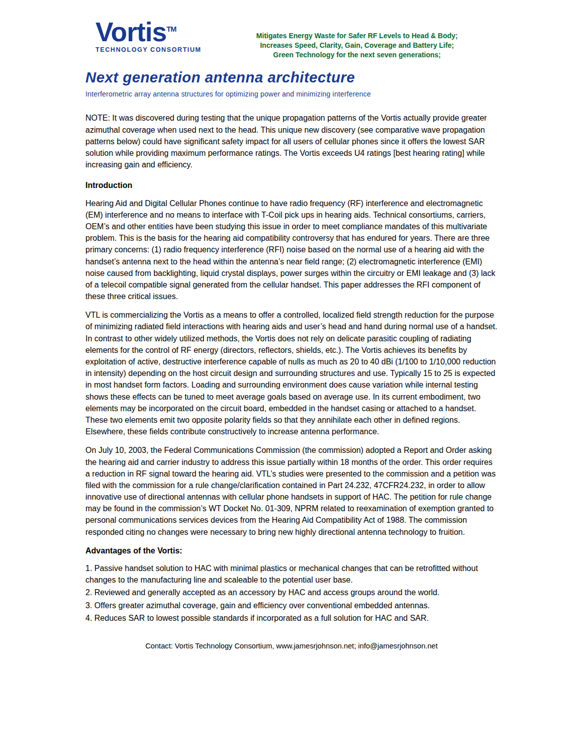VortisTM
TECHNOLOGY CONSORTIUM
Mitigates Energy Waste for Safer RF Levels to Head & Body;
Increases Speed, Clarity, Gain, Coverage and Battery Life;
Green Technology for the next seven generations;
Next generation antenna architecture
Interferometric array antenna structures for optimizing power and minimizing interference
NOTE: It was discovered during testing that the unique propagation patterns of the Vortis actually provide greater azimuthal coverage when used next to the head. This unique new discovery (see comparative wave propagation patterns below) could have significant safety impact for all users of cellular phones since it offers the lowest SAR solution while providing maximum performance ratings. The Vortis exceeds U4 ratings [best hearing rating] while increasing gain and efficiency.
Introduction
Hearing Aid and Digital Cellular Phones continue to have radio frequency (RF) interference and electromagnetic (EM) interference and no means to interface with T-Coil pick ups in hearing aids. Technical consortiums, carriers, OEM’s and other entities have been studying this issue in order to meet compliance mandates of this multivariate problem. This is the basis for the hearing aid compatibility controversy that has endured for years. There are three primary concerns: (1) radio frequency interference (RFI) noise based on the normal use of a hearing aid with the handset’s antenna next to the head within the antenna’s near field range; (2) electromagnetic interference (EMI) noise caused from backlighting, liquid crystal displays, power surges within the circuitry or EMI leakage and (3) lack of a telecoil compatible signal generated from the cellular handset. This paper addresses the RFI component of these three critical issues.
VTL is commercializing the Vortis as a means to offer a controlled, localized field strength reduction for the purpose of minimizing radiated field interactions with hearing aids and user’s head and hand during normal use of a handset. In contrast to other widely utilized methods, the Vortis does not rely on delicate parasitic coupling of radiating elements for the control of RF energy (directors, reflectors, shields, etc.). The Vortis achieves its benefits by exploitation of active, destructive interference capable of nulls as much as 20 to 40 dBi (1/100 to 1/10,000 reduction in intensity) depending on the host circuit design and surrounding structures and use. Typically 15 to 25 is expected in most handset form factors. Loading and surrounding environment does cause variation while internal testing shows these effects can be tuned to meet average goals based on average use. In its current embodiment, two elements may be incorporated on the circuit board, embedded in the handset casing or attached to a handset. These two elements emit two opposite polarity fields so that they annihilate each other in defined regions. Elsewhere, these fields contribute constructively to increase antenna performance.
On July 10, 2003, the Federal Communications Commission (the commission) adopted a Report and Order asking the hearing aid and carrier industry to address this issue partially within 18 months of the order. This order requires a reduction in RF signal toward the hearing aid. VTL’s studies were presented to the commission and a petition was filed with the commission for a rule change/clarification contained in Part 24.232, 47CFR24.232, in order to allow innovative use of directional antennas with cellular phone handsets in support of HAC. The petition for rule change may be found in the commission’s WT Docket No. 01-309, NPRM related to reexamination of exemption granted to personal communications services devices from the Hearing Aid Compatibility Act of 1988. The commission responded citing no changes were necessary to bring new highly directional antenna technology to fruition.
Advantages of the Vortis:
1. Passive handset solution to HAC with minimal plastics or mechanical changes that can be retrofitted without changes to the manufacturing line and scaleable to the potential user base.
2. Reviewed and generally accepted as an accessory by HAC and access groups around the world.
3. Offers greater azimuthal coverage, gain and efficiency over conventional embedded antennas.
4. Reduces SAR to lowest possible standards if incorporated as a full solution for HAC and SAR.
Contact: Vortis Technology Consortium, www.jamesrjohnson.net; info@jamesrjohnson.net